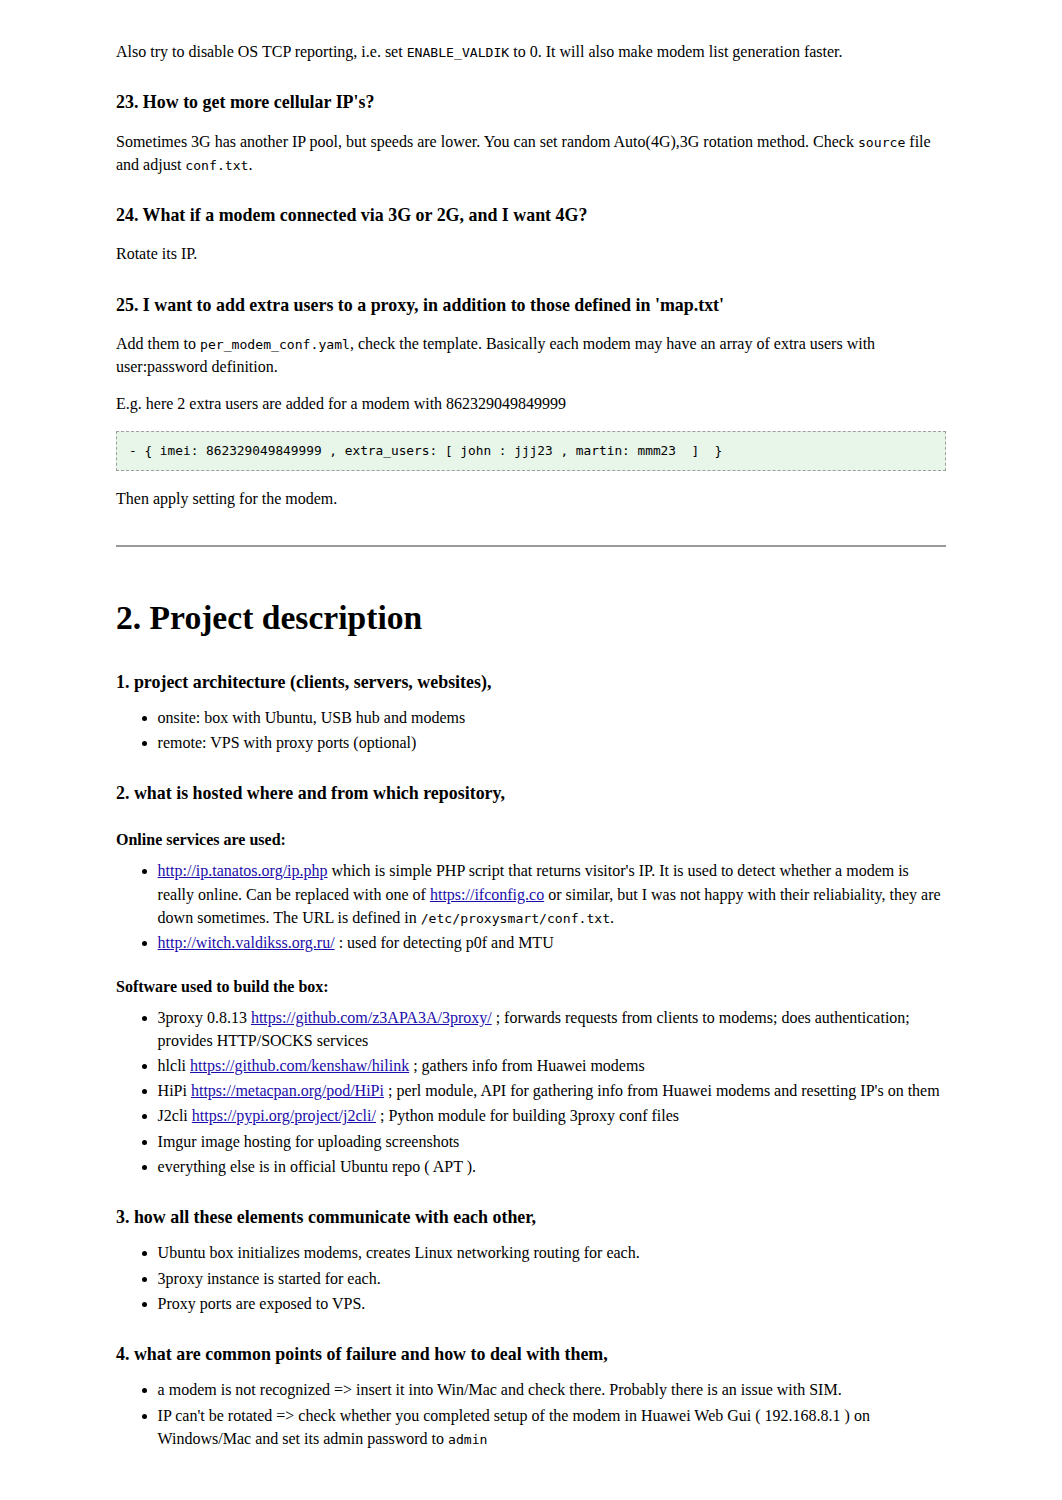Also try to disable OS TCP reporting, i.e. set ENABLE_VALDIK to 0. It will also make modem list generation faster.
23. How to get more cellular IP's?
Sometimes 3G has another IP pool, but speeds are lower. You can set random Auto(4G),3G rotation method. Check source file and adjust conf.txt.
24. What if a modem connected via 3G or 2G, and I want 4G?
Rotate its IP.
25. I want to add extra users to a proxy, in addition to those defined in 'map.txt'
Add them to per_modem_conf.yaml, check the template. Basically each modem may have an array of extra users with user:password definition.
E.g. here 2 extra users are added for a modem with 862329049849999
- { imei: 862329049849999 , extra_users: [ john : jjj23 , martin: mmm23  ]  }
Then apply setting for the modem.
2. Project description
1. project architecture (clients, servers, websites),
onsite: box with Ubuntu, USB hub and modems
remote: VPS with proxy ports (optional)
2. what is hosted where and from which repository,
Online services are used:
http://ip.tanatos.org/ip.php which is simple PHP script that returns visitor's IP. It is used to detect whether a modem is really online. Can be replaced with one of https://ifconfig.co or similar, but I was not happy with their reliabiality, they are down sometimes. The URL is defined in /etc/proxysmart/conf.txt.
http://witch.valdikss.org.ru/ : used for detecting p0f and MTU
Software used to build the box:
3proxy 0.8.13 https://github.com/z3APA3A/3proxy/ ; forwards requests from clients to modems; does authentication; provides HTTP/SOCKS services
hlcli https://github.com/kenshaw/hilink ; gathers info from Huawei modems
HiPi https://metacpan.org/pod/HiPi ; perl module, API for gathering info from Huawei modems and resetting IP's on them
J2cli https://pypi.org/project/j2cli/ ; Python module for building 3proxy conf files
Imgur image hosting for uploading screenshots
everything else is in official Ubuntu repo ( APT ).
3. how all these elements communicate with each other,
Ubuntu box initializes modems, creates Linux networking routing for each.
3proxy instance is started for each.
Proxy ports are exposed to VPS.
4. what are common points of failure and how to deal with them,
a modem is not recognized => insert it into Win/Mac and check there. Probably there is an issue with SIM.
IP can't be rotated => check whether you completed setup of the modem in Huawei Web Gui ( 192.168.8.1 ) on Windows/Mac and set its admin password to admin